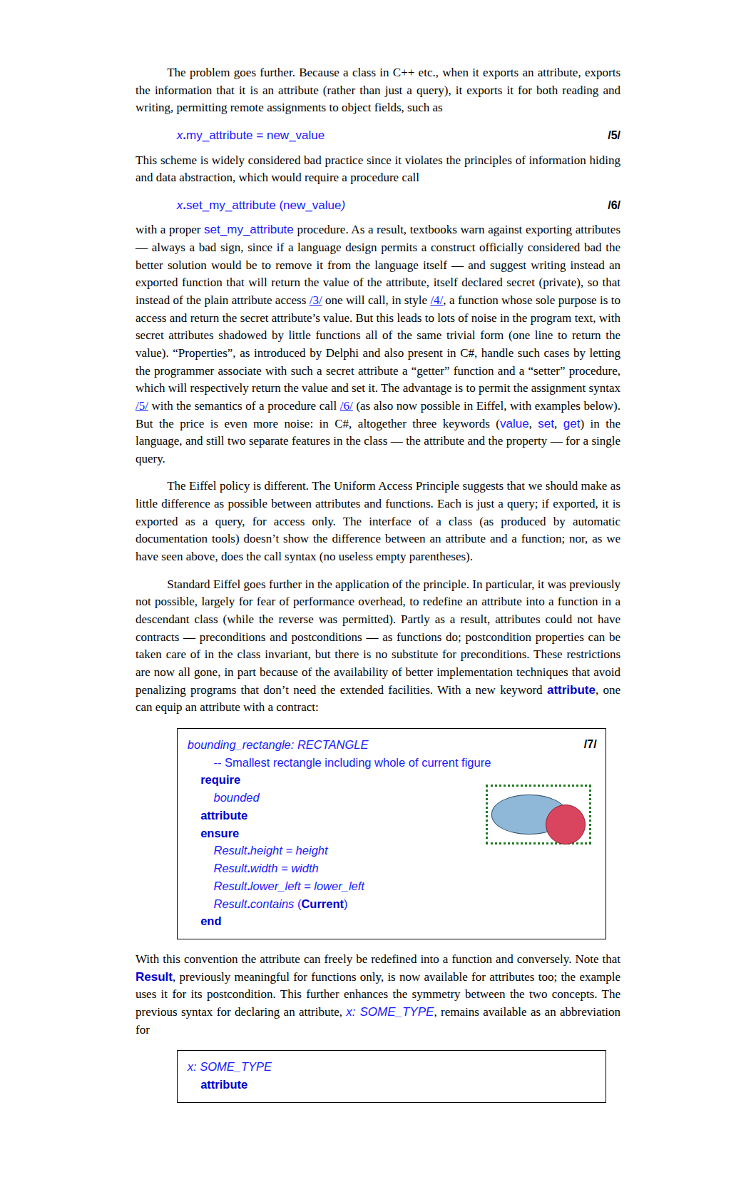The problem goes further. Because a class in C++ etc., when it exports an attribute, exports the information that it is an attribute (rather than just a query), it exports it for both reading and writing, permitting remote assignments to object fields, such as
x. my_attribute = new_value /5/
This scheme is widely considered bad practice since it violates the principles of information hiding and data abstraction, which would require a procedure call
x. set_my_attribute (new_value) /6/
with a proper set_my_attribute procedure. As a result, textbooks warn against exporting attributes — always a bad sign, since if a language design permits a construct officially considered bad the better solution would be to remove it from the language itself — and suggest writing instead an exported function that will return the value of the attribute, itself declared secret (private), so that instead of the plain attribute access /3/ one will call, in style /4/, a function whose sole purpose is to access and return the secret attribute’s value. But this leads to lots of noise in the program text, with secret attributes shadowed by little functions all of the same trivial form (one line to return the value). “Properties”, as introduced by Delphi and also present in C#, handle such cases by letting the programmer associate with such a secret attribute a “getter” function and a “setter” procedure, which will respectively return the value and set it. The advantage is to permit the assignment syntax /5/ with the semantics of a procedure call /6/ (as also now possible in Eiffel, with examples below). But the price is even more noise: in C#, altogether three keywords (value, set, get) in the language, and still two separate features in the class — the attribute and the property — for a single query.
The Eiffel policy is different. The Uniform Access Principle suggests that we should make as little difference as possible between attributes and functions. Each is just a query; if exported, it is exported as a query, for access only. The interface of a class (as produced by automatic documentation tools) doesn’t show the difference between an attribute and a function; nor, as we have seen above, does the call syntax (no useless empty parentheses).
Standard Eiffel goes further in the application of the principle. In particular, it was previously not possible, largely for fear of performance overhead, to redefine an attribute into a function in a descendant class (while the reverse was permitted). Partly as a result, attributes could not have contracts — preconditions and postconditions — as functions do; postcondition properties can be taken care of in the class invariant, but there is no substitute for preconditions. These restrictions are now all gone, in part because of the availability of better implementation techniques that avoid penalizing programs that don’t need the extended facilities. With a new keyword attribute, one can equip an attribute with a contract:
/7/
bounding_rectangle: RECTANGLE
        -- Smallest rectangle including whole of current figure
    require
        bounded
    attribute
    ensure
        Result. height = height
        Result. width = width
        Result. lower_left = lower_left
        Result. contains (Current)
    end
With this convention the attribute can freely be redefined into a function and conversely. Note that Result, previously meaningful for functions only, is now available for attributes too; the example uses it for its postcondition. This further enhances the symmetry between the two concepts. The previous syntax for declaring an attribute, x: SOME_TYPE, remains available as an abbreviation for
x: SOME_TYPE
    attribute